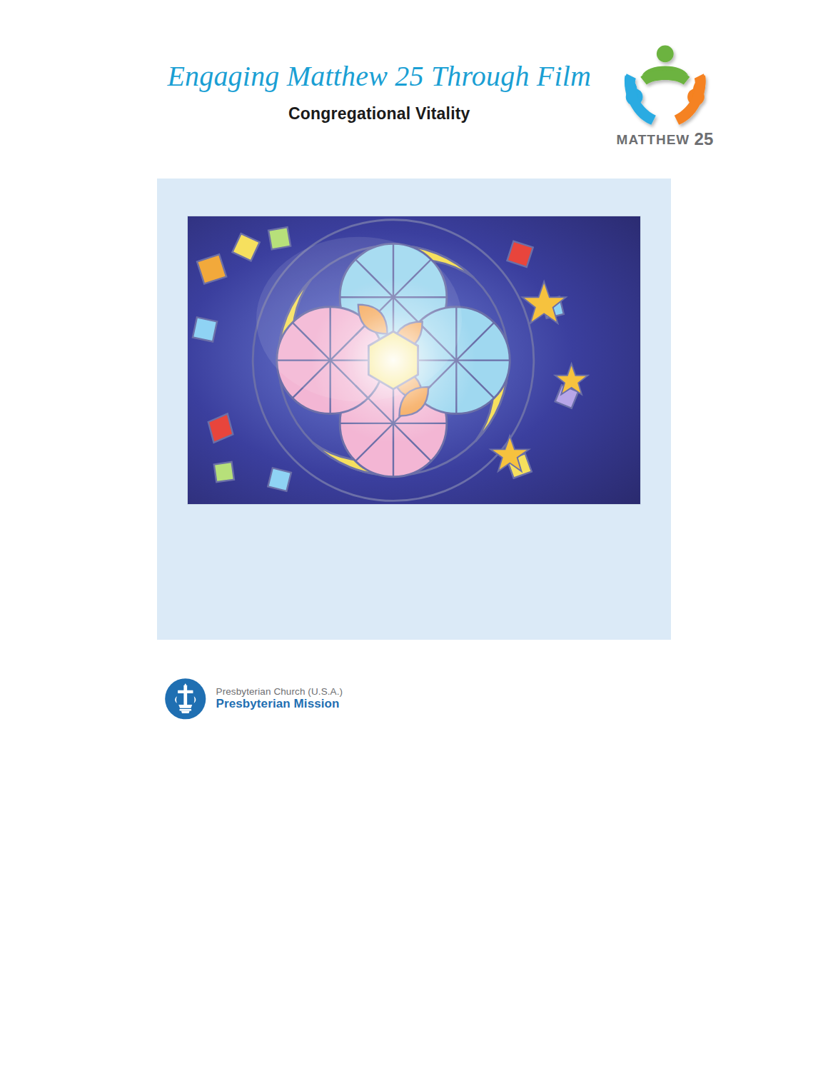Engaging Matthew 25 Through Film
Congregational Vitality
MATTHEW 25
Presbyterian Church (U.S.A.)
Presbyterian Mission